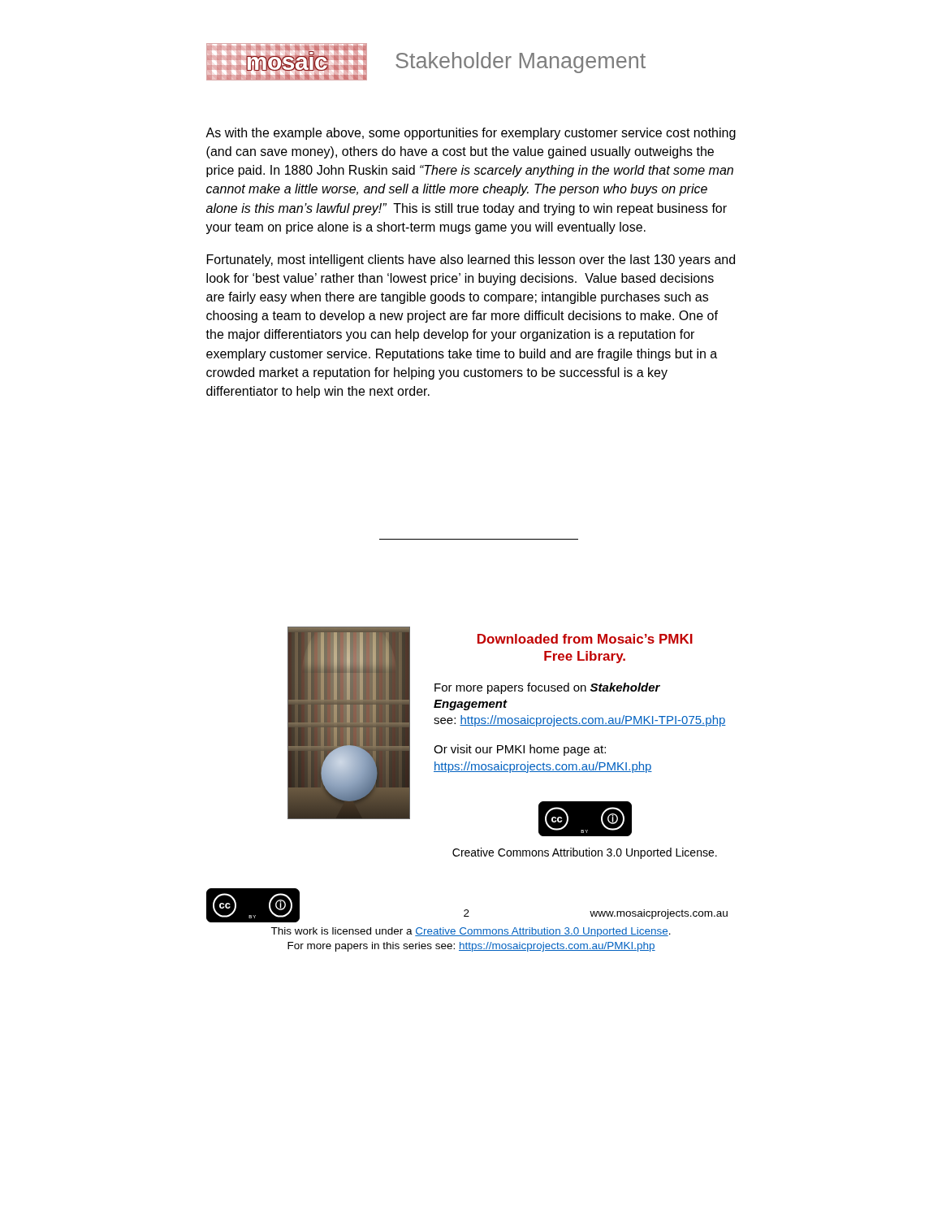mosaic
Stakeholder Management
As with the example above, some opportunities for exemplary customer service cost nothing (and can save money), others do have a cost but the value gained usually outweighs the price paid. In 1880 John Ruskin said “There is scarcely anything in the world that some man cannot make a little worse, and sell a little more cheaply. The person who buys on price alone is this man’s lawful prey!” This is still true today and trying to win repeat business for your team on price alone is a short-term mugs game you will eventually lose.
Fortunately, most intelligent clients have also learned this lesson over the last 130 years and look for ‘best value’ rather than ‘lowest price’ in buying decisions. Value based decisions are fairly easy when there are tangible goods to compare; intangible purchases such as choosing a team to develop a new project are far more difficult decisions to make. One of the major differentiators you can help develop for your organization is a reputation for exemplary customer service. Reputations take time to build and are fragile things but in a crowded market a reputation for helping you customers to be successful is a key differentiator to help win the next order.
Downloaded from Mosaic’s PMKI
Free Library.
For more papers focused on Stakeholder Engagement
see: https://mosaicprojects.com.au/PMKI-TPI-075.php
Or visit our PMKI home page at:
https://mosaicprojects.com.au/PMKI.php
cc ⓘ BY
Creative Commons Attribution 3.0 Unported License.
cc ⓘ BY
2 www.mosaicprojects.com.au
This work is licensed under a Creative Commons Attribution 3.0 Unported License.
For more papers in this series see: https://mosaicprojects.com.au/PMKI.php